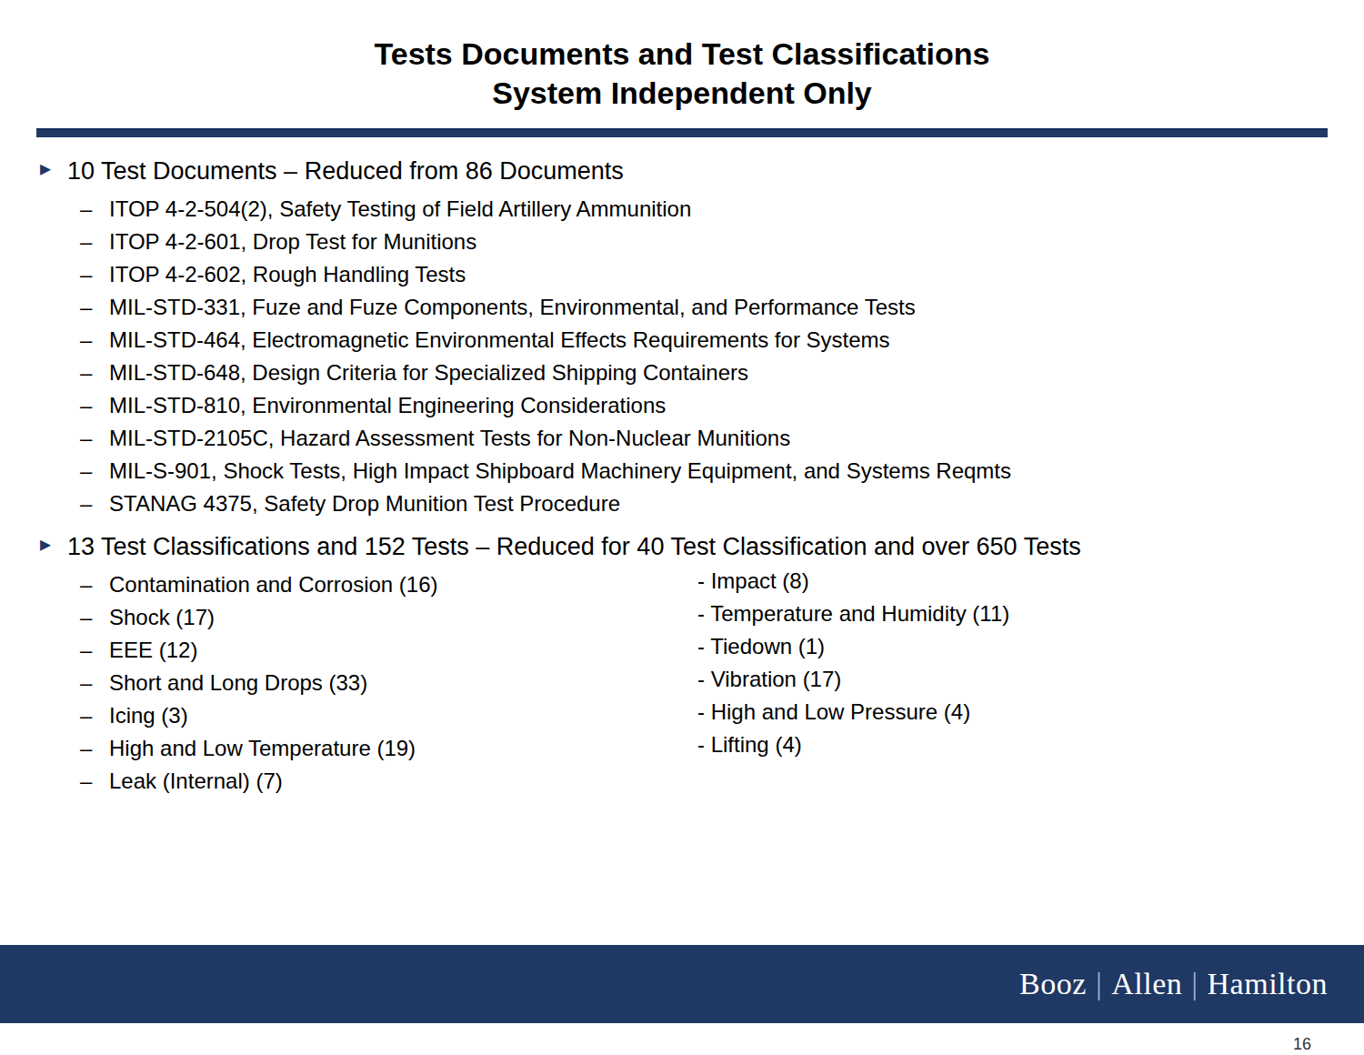Tests Documents and Test Classifications
System Independent Only
10 Test Documents – Reduced from 86 Documents
ITOP 4-2-504(2), Safety Testing of Field Artillery Ammunition
ITOP 4-2-601, Drop Test for Munitions
ITOP 4-2-602, Rough Handling Tests
MIL-STD-331, Fuze and Fuze Components, Environmental, and Performance Tests
MIL-STD-464, Electromagnetic Environmental Effects Requirements for Systems
MIL-STD-648, Design Criteria for Specialized Shipping Containers
MIL-STD-810, Environmental Engineering Considerations
MIL-STD-2105C, Hazard Assessment Tests for Non-Nuclear Munitions
MIL-S-901, Shock Tests, High Impact Shipboard Machinery Equipment, and Systems Reqmts
STANAG 4375, Safety Drop Munition Test Procedure
13 Test Classifications and 152 Tests – Reduced for 40 Test Classification and over 650 Tests
Contamination and Corrosion (16)
Shock (17)
EEE (12)
Short and Long Drops (33)
Icing (3)
High and Low Temperature (19)
Leak (Internal) (7)
Impact (8)
Temperature and Humidity (11)
Tiedown (1)
Vibration (17)
High and Low Pressure (4)
Lifting (4)
Booz|Allen|Hamilton
16